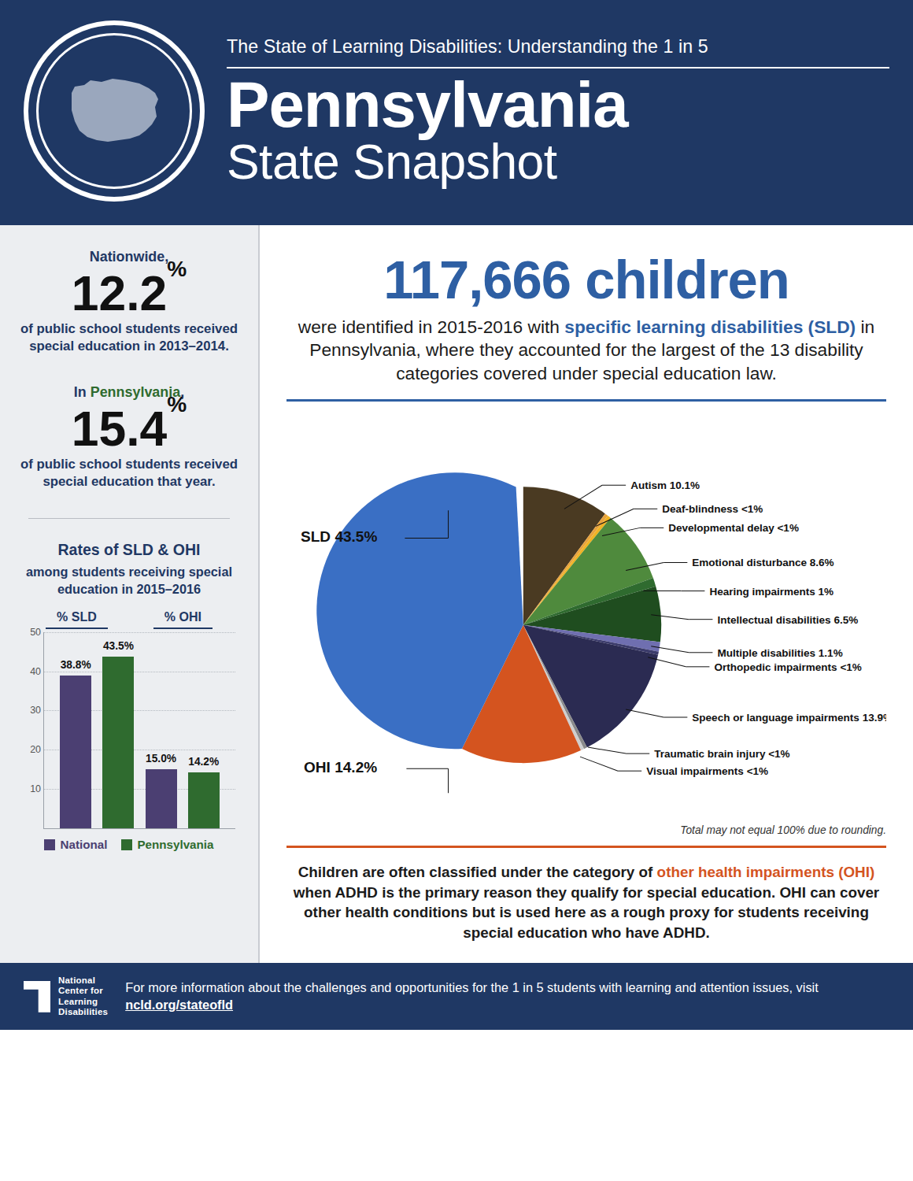The State of Learning Disabilities: Understanding the 1 in 5
PennsylvaniaState Snapshot
Nationwide,
12.2%
of public school students received special education in 2013–2014.
In Pennsylvania,
15.4%
of public school students received special education that year.
Rates of SLD & OHI
among students receiving special education in 2015–2016
% SLD % OHI
50 40 30 20 10
38.8%
43.5%
15.0%
14.2%
National Pennsylvania
117,666 children
were identified in 2015-2016 with specific learning disabilities (SLD) in Pennsylvania, where they accounted for the largest of the 13 disability categories covered under special education law.
Distribution of the 13 disability categories, Pennsylvania 2015–2016 SLD 43.5% OHI 14.2% Autism 10.1% Deaf-blindness <1% Developmental delay <1% Emotional disturbance 8.6% Hearing impairments 1% Intellectual disabilities 6.5% Multiple disabilities 1.1% Orthopedic impairments <1% Speech or language impairments 13.9% Traumatic brain injury <1% Visual impairments <1%
Total may not equal 100% due to rounding.
Children are often classified under the category of other health impairments (OHI) when ADHD is the primary reason they qualify for special education. OHI can cover other health conditions but is used here as a rough proxy for students receiving special education who have ADHD.
National
Center for
Learning
Disabilities
For more information about the challenges and opportunities for the 1 in 5 students with learning and attention issues, visit ncld.org/stateofld